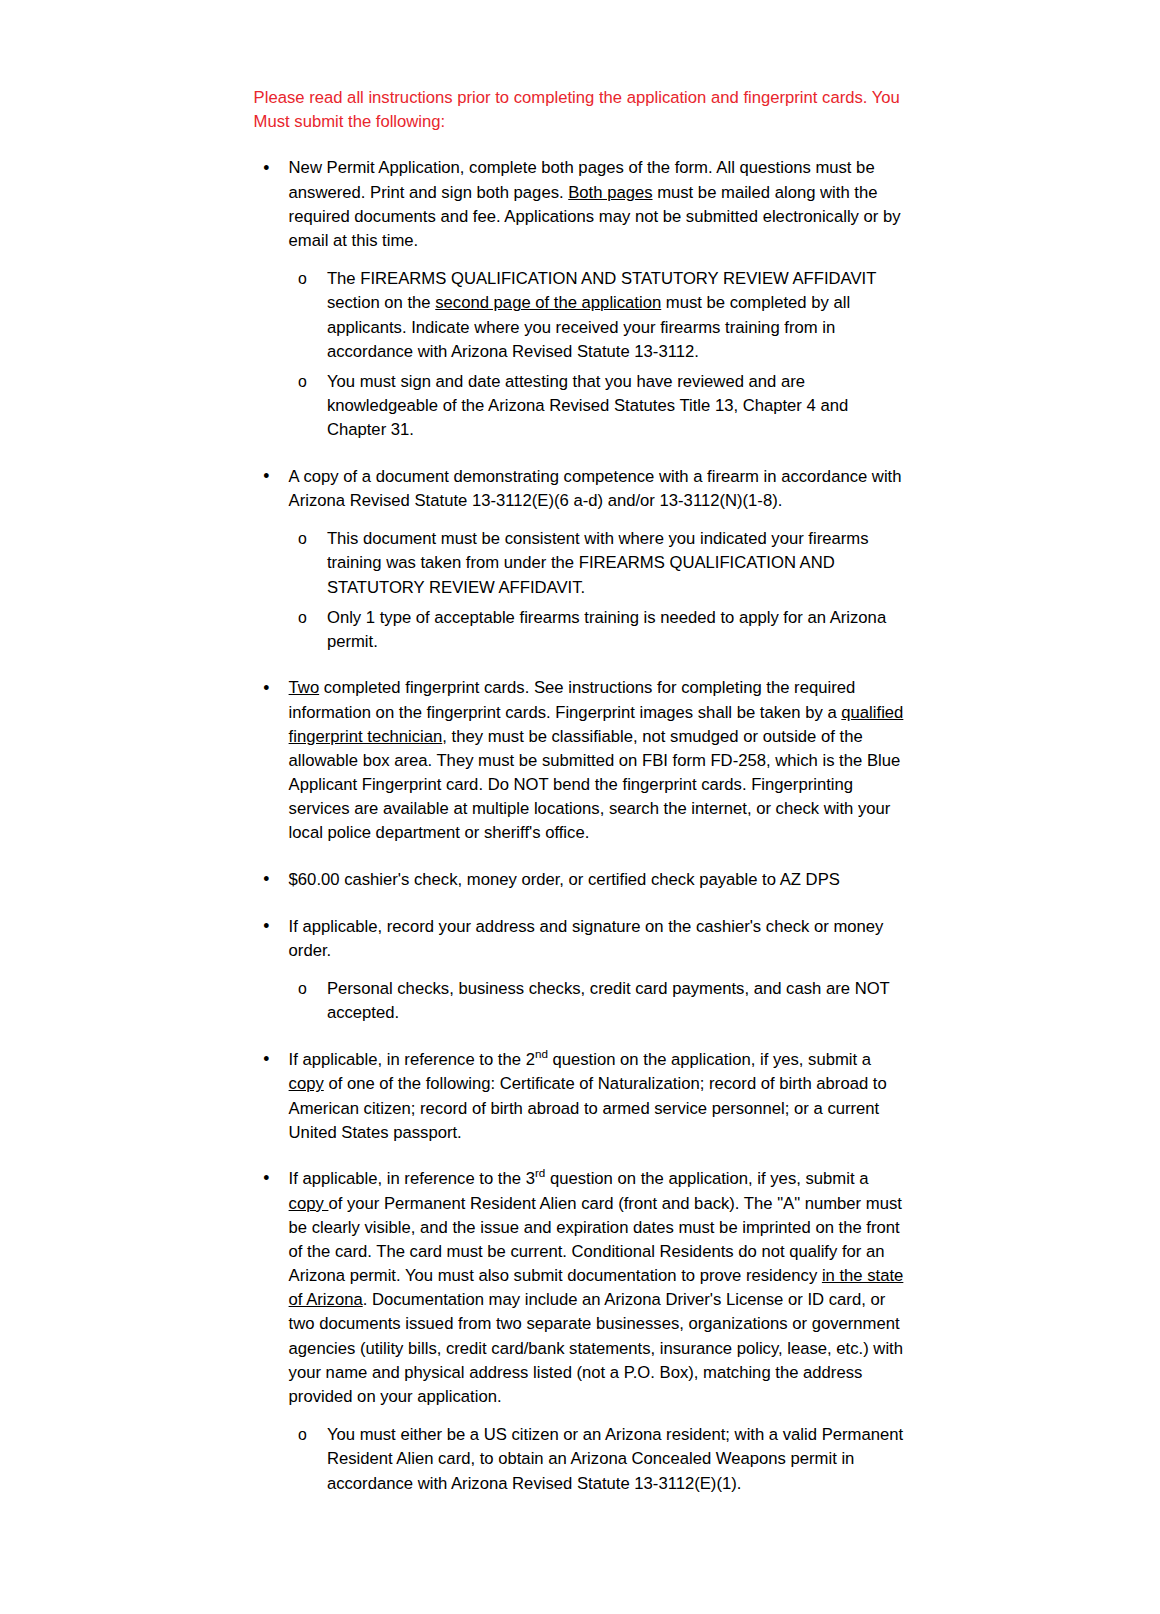Please read all instructions prior to completing the application and fingerprint cards. You Must submit the following:
New Permit Application, complete both pages of the form. All questions must be answered. Print and sign both pages. Both pages must be mailed along with the required documents and fee. Applications may not be submitted electronically or by email at this time.
The FIREARMS QUALIFICATION AND STATUTORY REVIEW AFFIDAVIT section on the second page of the application must be completed by all applicants. Indicate where you received your firearms training from in accordance with Arizona Revised Statute 13-3112.
You must sign and date attesting that you have reviewed and are knowledgeable of the Arizona Revised Statutes Title 13, Chapter 4 and Chapter 31.
A copy of a document demonstrating competence with a firearm in accordance with Arizona Revised Statute 13-3112(E)(6 a-d) and/or 13-3112(N)(1-8).
This document must be consistent with where you indicated your firearms training was taken from under the FIREARMS QUALIFICATION AND STATUTORY REVIEW AFFIDAVIT.
Only 1 type of acceptable firearms training is needed to apply for an Arizona permit.
Two completed fingerprint cards. See instructions for completing the required information on the fingerprint cards. Fingerprint images shall be taken by a qualified fingerprint technician, they must be classifiable, not smudged or outside of the allowable box area. They must be submitted on FBI form FD-258, which is the Blue Applicant Fingerprint card. Do NOT bend the fingerprint cards. Fingerprinting services are available at multiple locations, search the internet, or check with your local police department or sheriff's office.
$60.00 cashier's check, money order, or certified check payable to AZ DPS
If applicable, record your address and signature on the cashier's check or money order.
Personal checks, business checks, credit card payments, and cash are NOT accepted.
If applicable, in reference to the 2nd question on the application, if yes, submit a copy of one of the following: Certificate of Naturalization; record of birth abroad to American citizen; record of birth abroad to armed service personnel; or a current United States passport.
If applicable, in reference to the 3rd question on the application, if yes, submit a copy of your Permanent Resident Alien card (front and back). The "A" number must be clearly visible, and the issue and expiration dates must be imprinted on the front of the card. The card must be current. Conditional Residents do not qualify for an Arizona permit. You must also submit documentation to prove residency in the state of Arizona. Documentation may include an Arizona Driver's License or ID card, or two documents issued from two separate businesses, organizations or government agencies (utility bills, credit card/bank statements, insurance policy, lease, etc.) with your name and physical address listed (not a P.O. Box), matching the address provided on your application.
You must either be a US citizen or an Arizona resident; with a valid Permanent Resident Alien card, to obtain an Arizona Concealed Weapons permit in accordance with Arizona Revised Statute 13-3112(E)(1).